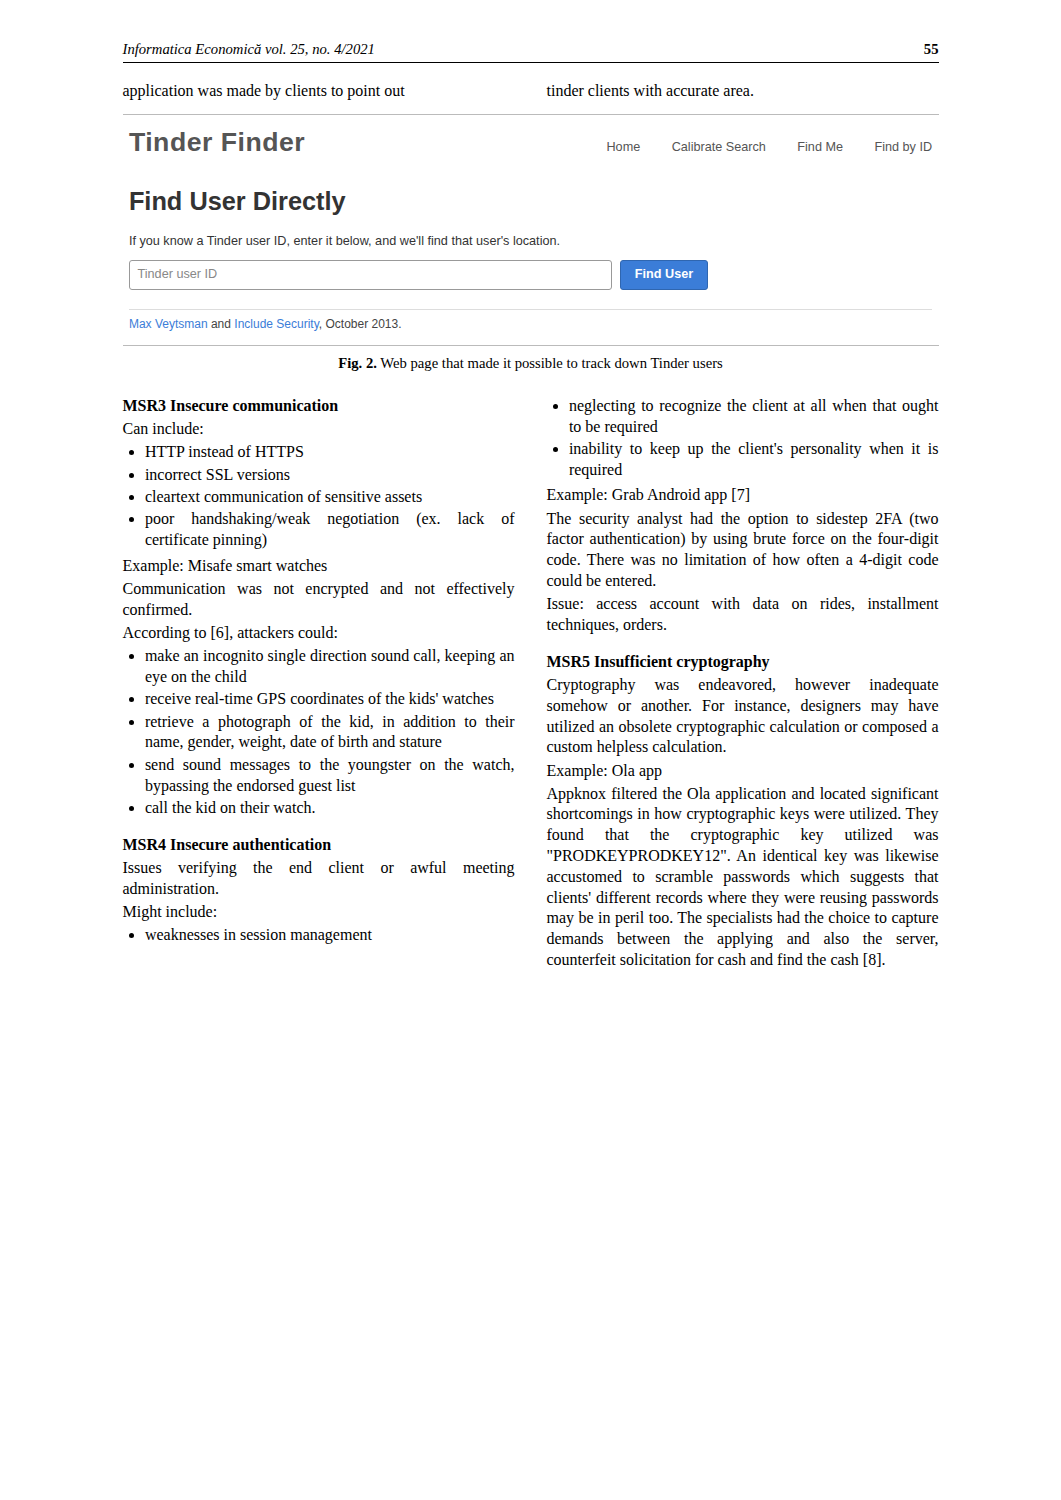Informatica Economică vol. 25, no. 4/2021 55
application was made by clients to point out
tinder clients with accurate area.
Tinder Finder
Home Calibrate Search Find Me Find by ID
Find User Directly
If you know a Tinder user ID, enter it below, and we'll find that user's location.
Tinder user ID
Find User
Max Veytsman and Include Security, October 2013.
Fig. 2. Web page that made it possible to track down Tinder users
MSR3 Insecure communication
Can include:
HTTP instead of HTTPS
incorrect SSL versions
cleartext communication of sensitive assets
poor handshaking/weak negotiation (ex. lack of certificate pinning)
Example: Misafe smart watches
Communication was not encrypted and not effectively confirmed.
According to [6], attackers could:
make an incognito single direction sound call, keeping an eye on the child
receive real-time GPS coordinates of the kids' watches
retrieve a photograph of the kid, in addition to their name, gender, weight, date of birth and stature
send sound messages to the youngster on the watch, bypassing the endorsed guest list
call the kid on their watch.
MSR4 Insecure authentication
Issues verifying the end client or awful meeting administration.
Might include:
weaknesses in session management
neglecting to recognize the client at all when that ought to be required
inability to keep up the client's personality when it is required
Example: Grab Android app [7]
The security analyst had the option to sidestep 2FA (two factor authentication) by using brute force on the four-digit code. There was no limitation of how often a 4-digit code could be entered.
Issue: access account with data on rides, installment techniques, orders.
MSR5 Insufficient cryptography
Cryptography was endeavored, however inadequate somehow or another. For instance, designers may have utilized an obsolete cryptographic calculation or composed a custom helpless calculation.
Example: Ola app
Appknox filtered the Ola application and located significant shortcomings in how cryptographic keys were utilized. They found that the cryptographic key utilized was "PRODKEYPRODKEY12". An identical key was likewise accustomed to scramble passwords which suggests that clients' different records where they were reusing passwords may be in peril too. The specialists had the choice to capture demands between the applying and also the server, counterfeit solicitation for cash and find the cash [8].